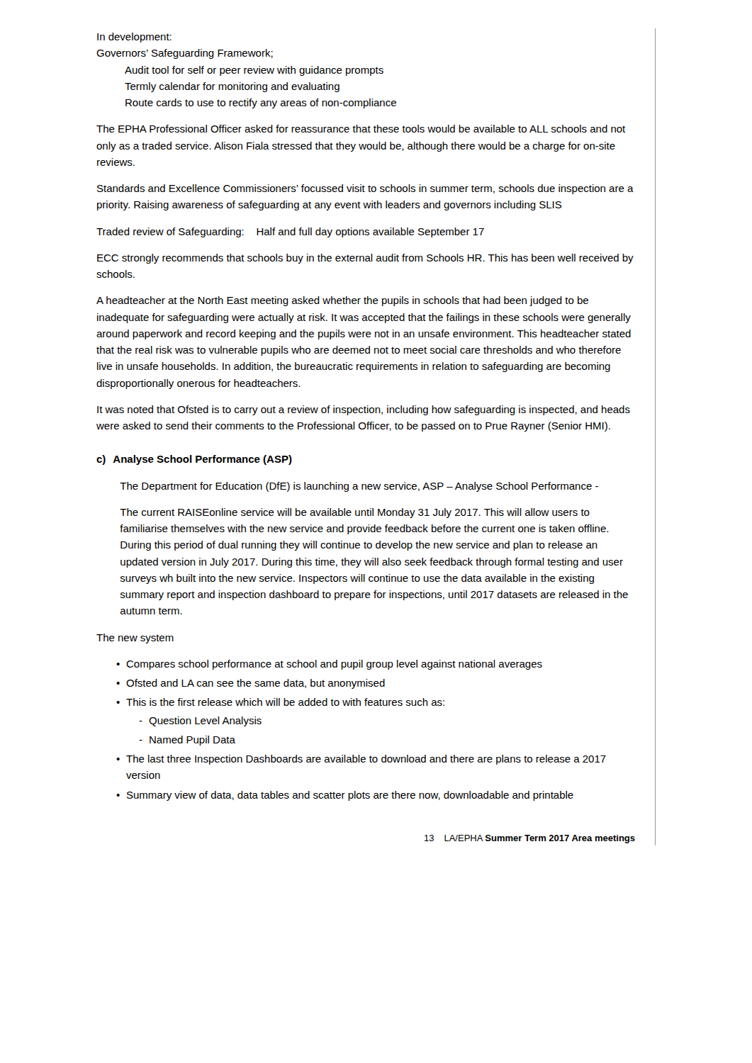In development:
Governors’ Safeguarding Framework;
Audit tool for self or peer review with guidance prompts
Termly calendar for monitoring and evaluating
Route cards to use to rectify any areas of non-compliance
The EPHA Professional Officer asked for reassurance that these tools would be available to ALL schools and not only as a traded service. Alison Fiala stressed that they would be, although there would be a charge for on-site reviews.
Standards and Excellence Commissioners’ focussed visit to schools in summer term, schools due inspection are a priority. Raising awareness of safeguarding at any event with leaders and governors including SLIS
Traded review of Safeguarding: Half and full day options available September 17
ECC strongly recommends that schools buy in the external audit from Schools HR. This has been well received by schools.
A headteacher at the North East meeting asked whether the pupils in schools that had been judged to be inadequate for safeguarding were actually at risk. It was accepted that the failings in these schools were generally around paperwork and record keeping and the pupils were not in an unsafe environment. This headteacher stated that the real risk was to vulnerable pupils who are deemed not to meet social care thresholds and who therefore live in unsafe households. In addition, the bureaucratic requirements in relation to safeguarding are becoming disproportionally onerous for headteachers.
It was noted that Ofsted is to carry out a review of inspection, including how safeguarding is inspected, and heads were asked to send their comments to the Professional Officer, to be passed on to Prue Rayner (Senior HMI).
c)
Analyse School Performance (ASP)
The Department for Education (DfE) is launching a new service, ASP – Analyse School Performance -
The current RAISEonline service will be available until Monday 31 July 2017. This will allow users to familiarise themselves with the new service and provide feedback before the current one is taken offline. During this period of dual running they will continue to develop the new service and plan to release an updated version in July 2017. During this time, they will also seek feedback through formal testing and user surveys wh built into the new service. Inspectors will continue to use the data available in the existing summary report and inspection dashboard to prepare for inspections, until 2017 datasets are released in the autumn term.
The new system
Compares school performance at school and pupil group level against national averages
Ofsted and LA can see the same data, but anonymised
This is the first release which will be added to with features such as:
Question Level Analysis
Named Pupil Data
The last three Inspection Dashboards are available to download and there are plans to release a 2017 version
Summary view of data, data tables and scatter plots are there now, downloadable and printable
13 LA/EPHA Summer Term 2017 Area meetings